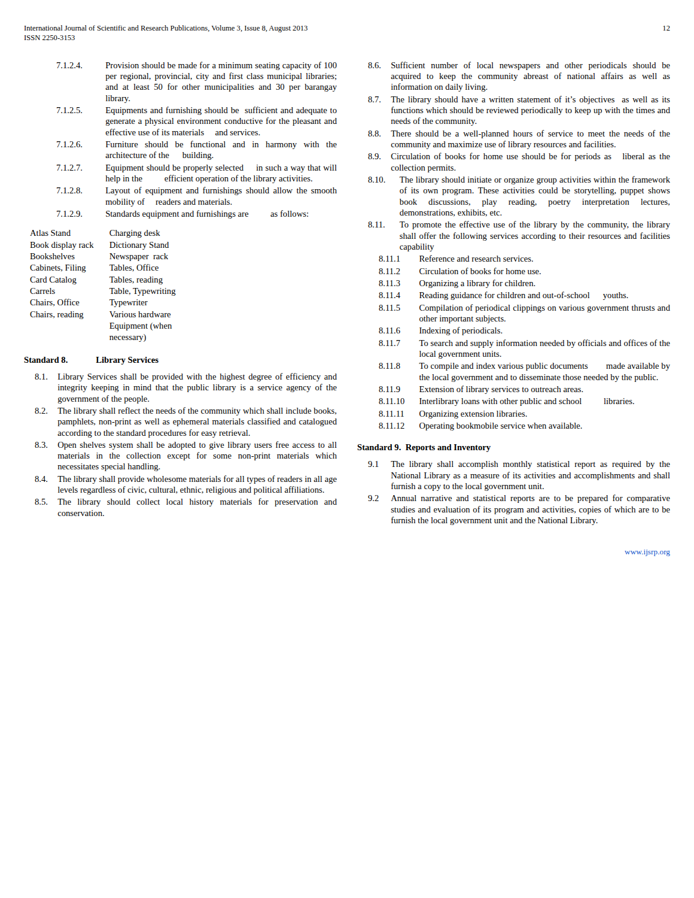International Journal of Scientific and Research Publications, Volume 3, Issue 8, August 2013
ISSN 2250-3153 12
7.1.2.4.
Provision should be made for a minimum seating capacity of 100 per regional, provincial, city and first class municipal libraries; and at least 50 for other municipalities and 30 per barangay library.
7.1.2.5.
Equipments and furnishing should be sufficient and adequate to generate a physical environment conductive for the pleasant and effective use of its materials and services.
7.1.2.6.
Furniture should be functional and in harmony with the architecture of the building.
7.1.2.7.
Equipment should be properly selected in such a way that will help in the efficient operation of the library activities.
7.1.2.8.
Layout of equipment and furnishings should allow the smooth mobility of readers and materials.
7.1.2.9.
Standards equipment and furnishings are as follows:
| Atlas Stand | Charging desk |
| Book display rack | Dictionary Stand |
| Bookshelves | Newspaper rack |
| Cabinets, Filing | Tables, Office |
| Card Catalog | Tables, reading |
| Carrels | Table, Typewriting |
| Chairs, Office | Typewriter |
| Chairs, reading | Various hardware |
| | Equipment (when |
| | necessary) |
Standard 8. Library Services
8.1.
Library Services shall be provided with the highest degree of efficiency and integrity keeping in mind that the public library is a service agency of the government of the people.
8.2.
The library shall reflect the needs of the community which shall include books, pamphlets, non-print as well as ephemeral materials classified and catalogued according to the standard procedures for easy retrieval.
8.3.
Open shelves system shall be adopted to give library users free access to all materials in the collection except for some non-print materials which necessitates special handling.
8.4.
The library shall provide wholesome materials for all types of readers in all age levels regardless of civic, cultural, ethnic, religious and political affiliations.
8.5.
The library should collect local history materials for preservation and conservation.
8.6.
Sufficient number of local newspapers and other periodicals should be acquired to keep the community abreast of national affairs as well as information on daily living.
8.7.
The library should have a written statement of it’s objectives as well as its functions which should be reviewed periodically to keep up with the times and needs of the community.
8.8.
There should be a well-planned hours of service to meet the needs of the community and maximize use of library resources and facilities.
8.9.
Circulation of books for home use should be for periods as liberal as the collection permits.
8.10.
The library should initiate or organize group activities within the framework of its own program. These activities could be storytelling, puppet shows book discussions, play reading, poetry interpretation lectures, demonstrations, exhibits, etc.
8.11.
To promote the effective use of the library by the community, the library shall offer the following services according to their resources and facilities capability
8.11.1
Reference and research services.
8.11.2
Circulation of books for home use.
8.11.3
Organizing a library for children.
8.11.4
Reading guidance for children and out-of-school youths.
8.11.5
Compilation of periodical clippings on various government thrusts and other important subjects.
8.11.6
Indexing of periodicals.
8.11.7
To search and supply information needed by officials and offices of the local government units.
8.11.8
To compile and index various public documents made available by the local government and to disseminate those needed by the public.
8.11.9
Extension of library services to outreach areas.
8.11.10
Interlibrary loans with other public and school libraries.
8.11.11
Organizing extension libraries.
8.11.12
Operating bookmobile service when available.
Standard 9. Reports and Inventory
9.1
The library shall accomplish monthly statistical report as required by the National Library as a measure of its activities and accomplishments and shall furnish a copy to the local government unit.
9.2
Annual narrative and statistical reports are to be prepared for comparative studies and evaluation of its program and activities, copies of which are to be furnish the local government unit and the National Library.
www.ijsrp.org